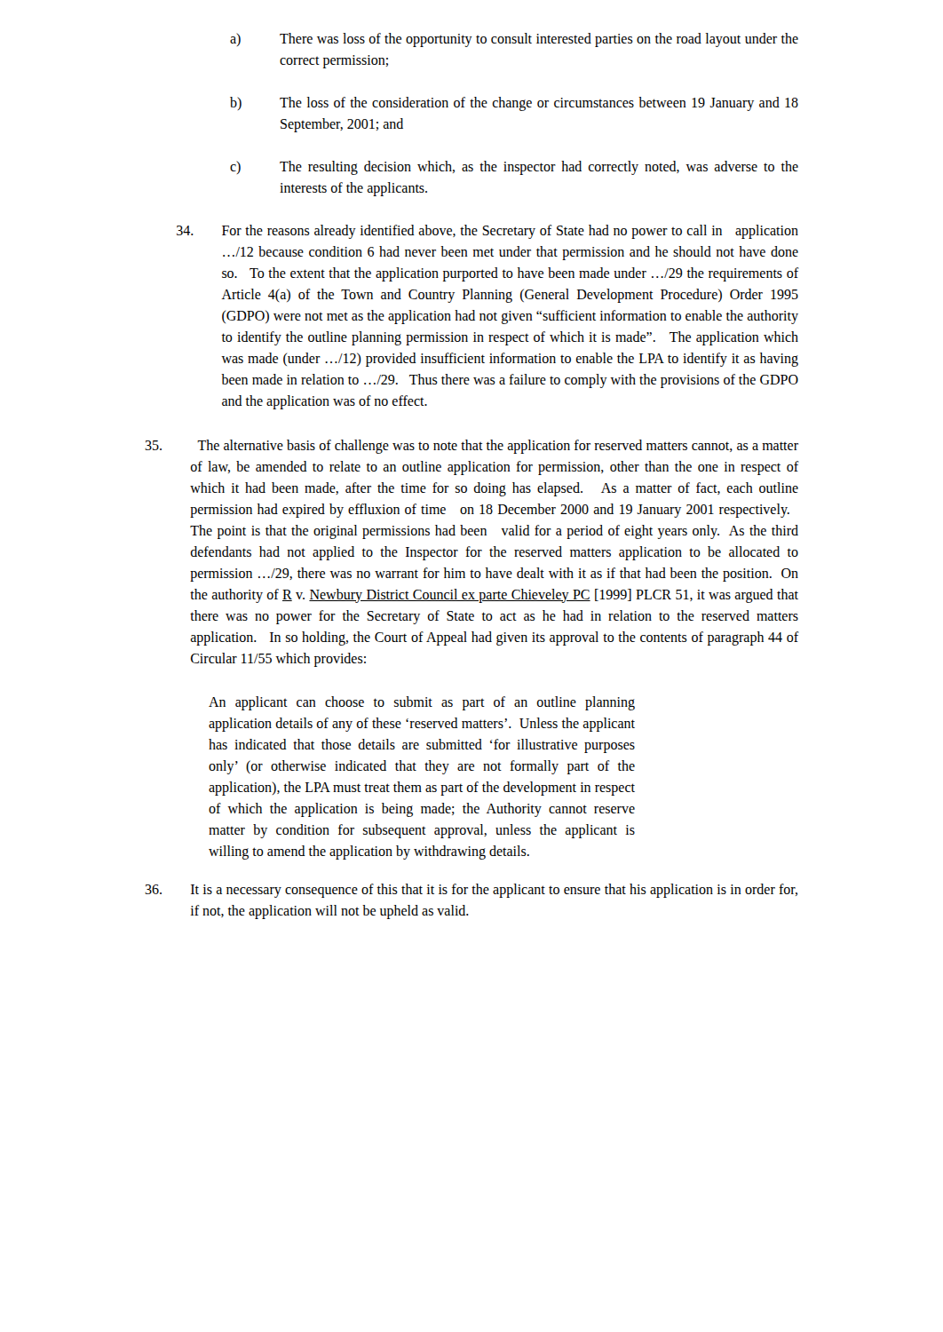a) There was loss of the opportunity to consult interested parties on the road layout under the correct permission;
b) The loss of the consideration of the change or circumstances between 19 January and 18 September, 2001; and
c) The resulting decision which, as the inspector had correctly noted, was adverse to the interests of the applicants.
34. For the reasons already identified above, the Secretary of State had no power to call in application …/12 because condition 6 had never been met under that permission and he should not have done so. To the extent that the application purported to have been made under …/29 the requirements of Article 4(a) of the Town and Country Planning (General Development Procedure) Order 1995 (GDPO) were not met as the application had not given “sufficient information to enable the authority to identify the outline planning permission in respect of which it is made”. The application which was made (under …/12) provided insufficient information to enable the LPA to identify it as having been made in relation to …/29. Thus there was a failure to comply with the provisions of the GDPO and the application was of no effect.
35. The alternative basis of challenge was to note that the application for reserved matters cannot, as a matter of law, be amended to relate to an outline application for permission, other than the one in respect of which it had been made, after the time for so doing has elapsed. As a matter of fact, each outline permission had expired by effluxion of time on 18 December 2000 and 19 January 2001 respectively. The point is that the original permissions had been valid for a period of eight years only. As the third defendants had not applied to the Inspector for the reserved matters application to be allocated to permission …/29, there was no warrant for him to have dealt with it as if that had been the position. On the authority of R v. Newbury District Council ex parte Chieveley PC [1999] PLCR 51, it was argued that there was no power for the Secretary of State to act as he had in relation to the reserved matters application. In so holding, the Court of Appeal had given its approval to the contents of paragraph 44 of Circular 11/55 which provides:
An applicant can choose to submit as part of an outline planning application details of any of these ‘reserved matters’. Unless the applicant has indicated that those details are submitted ‘for illustrative purposes only’ (or otherwise indicated that they are not formally part of the application), the LPA must treat them as part of the development in respect of which the application is being made; the Authority cannot reserve matter by condition for subsequent approval, unless the applicant is willing to amend the application by withdrawing details.
36. It is a necessary consequence of this that it is for the applicant to ensure that his application is in order for, if not, the application will not be upheld as valid.